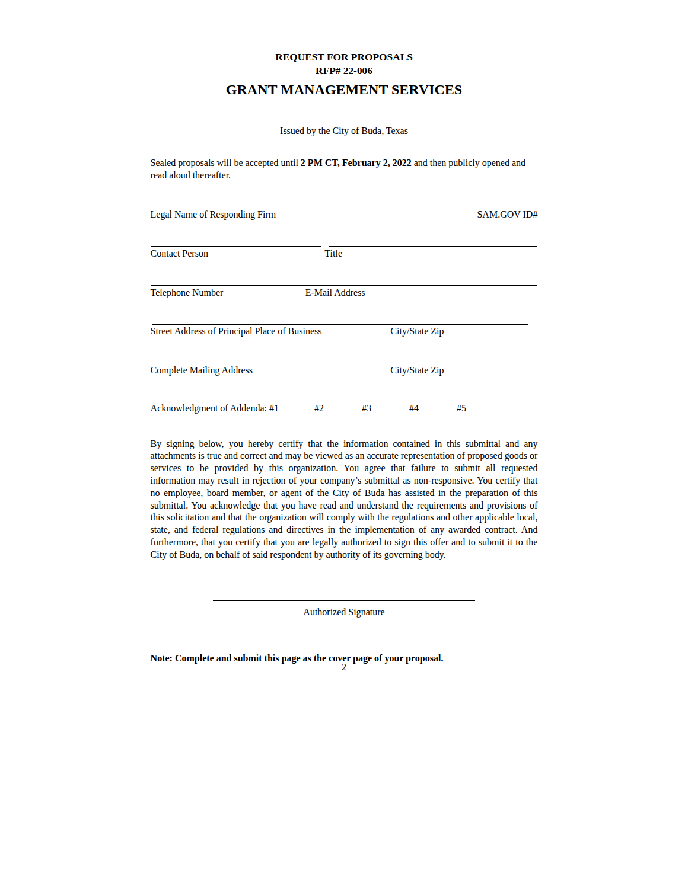REQUEST FOR PROPOSALS
RFP# 22-006
GRANT MANAGEMENT SERVICES
Issued by the City of Buda, Texas
Sealed proposals will be accepted until 2 PM CT, February 2, 2022 and then publicly opened and read aloud thereafter.
Legal Name of Responding Firm SAM.GOV ID#
Contact Person Title
Telephone Number E-Mail Address
Street Address of Principal Place of Business City/State Zip
Complete Mailing Address City/State Zip
Acknowledgment of Addenda: #1_______ #2 _______ #3 _______ #4 _______ #5 _______
By signing below, you hereby certify that the information contained in this submittal and any attachments is true and correct and may be viewed as an accurate representation of proposed goods or services to be provided by this organization. You agree that failure to submit all requested information may result in rejection of your company’s submittal as non-responsive. You certify that no employee, board member, or agent of the City of Buda has assisted in the preparation of this submittal. You acknowledge that you have read and understand the requirements and provisions of this solicitation and that the organization will comply with the regulations and other applicable local, state, and federal regulations and directives in the implementation of any awarded contract. And furthermore, that you certify that you are legally authorized to sign this offer and to submit it to the City of Buda, on behalf of said respondent by authority of its governing body.
Authorized Signature
Note: Complete and submit this page as the cover page of your proposal.
2